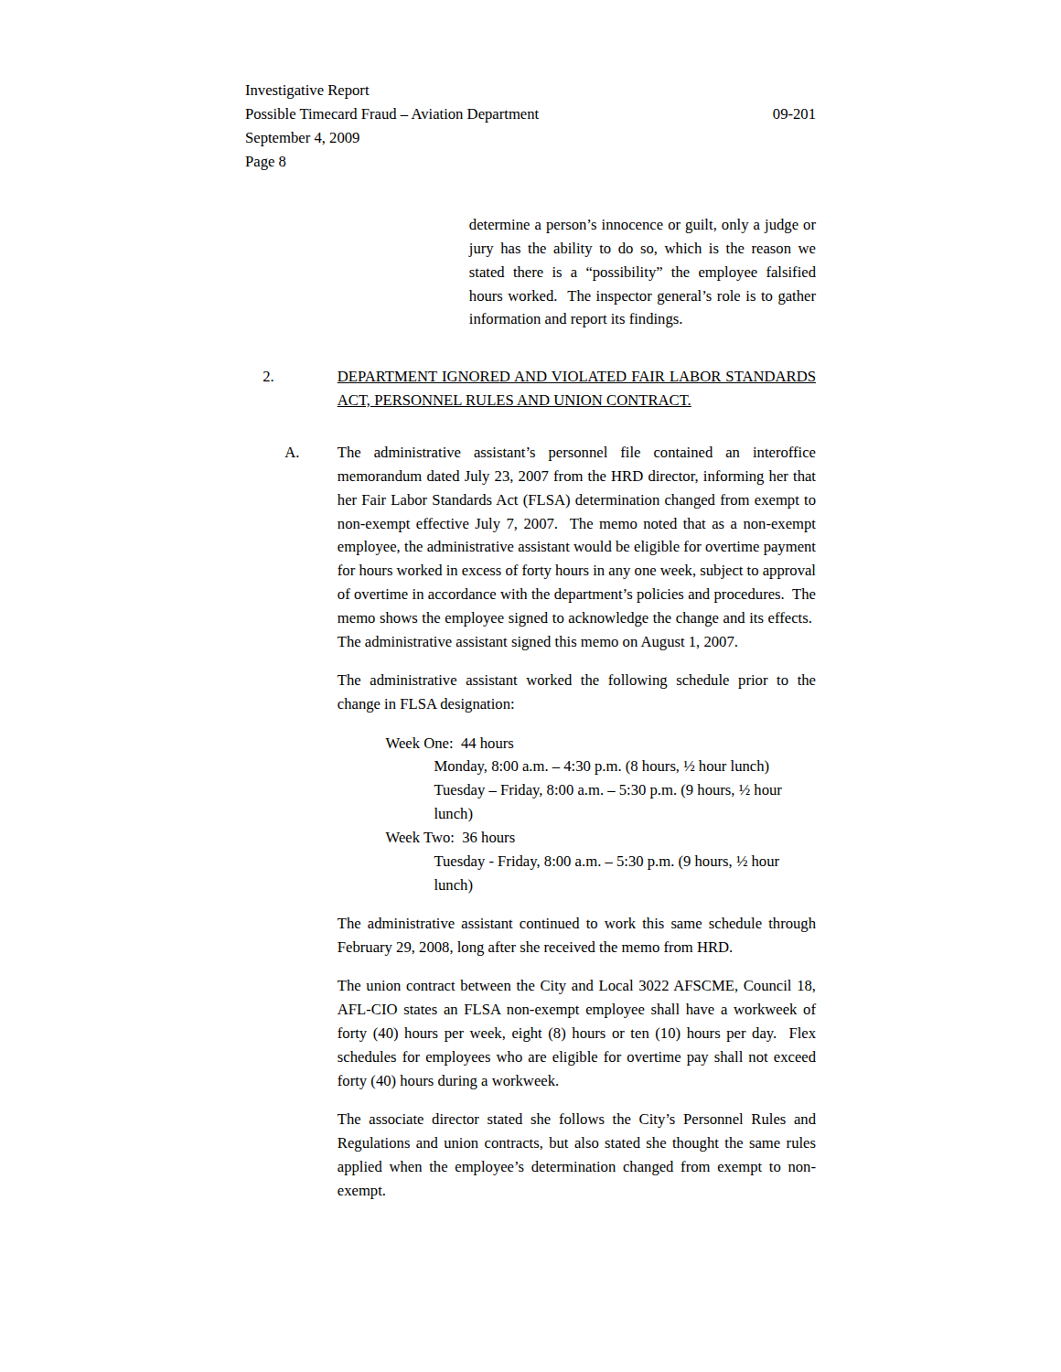Investigative Report
Possible Timecard Fraud – Aviation Department
September 4, 2009
Page 8
09-201
determine a person’s innocence or guilt, only a judge or jury has the ability to do so, which is the reason we stated there is a “possibility” the employee falsified hours worked. The inspector general’s role is to gather information and report its findings.
2.
DEPARTMENT IGNORED AND VIOLATED FAIR LABOR STANDARDS ACT, PERSONNEL RULES AND UNION CONTRACT.
A.
The administrative assistant’s personnel file contained an interoffice memorandum dated July 23, 2007 from the HRD director, informing her that her Fair Labor Standards Act (FLSA) determination changed from exempt to non-exempt effective July 7, 2007. The memo noted that as a non-exempt employee, the administrative assistant would be eligible for overtime payment for hours worked in excess of forty hours in any one week, subject to approval of overtime in accordance with the department’s policies and procedures. The memo shows the employee signed to acknowledge the change and its effects. The administrative assistant signed this memo on August 1, 2007.
The administrative assistant worked the following schedule prior to the change in FLSA designation:
Week One: 44 hours
Monday, 8:00 a.m. – 4:30 p.m. (8 hours, ½ hour lunch)
Tuesday – Friday, 8:00 a.m. – 5:30 p.m. (9 hours, ½ hour lunch)
Week Two: 36 hours
Tuesday - Friday, 8:00 a.m. – 5:30 p.m. (9 hours, ½ hour lunch)
The administrative assistant continued to work this same schedule through February 29, 2008, long after she received the memo from HRD.
The union contract between the City and Local 3022 AFSCME, Council 18, AFL-CIO states an FLSA non-exempt employee shall have a workweek of forty (40) hours per week, eight (8) hours or ten (10) hours per day. Flex schedules for employees who are eligible for overtime pay shall not exceed forty (40) hours during a workweek.
The associate director stated she follows the City’s Personnel Rules and Regulations and union contracts, but also stated she thought the same rules applied when the employee’s determination changed from exempt to non-exempt.